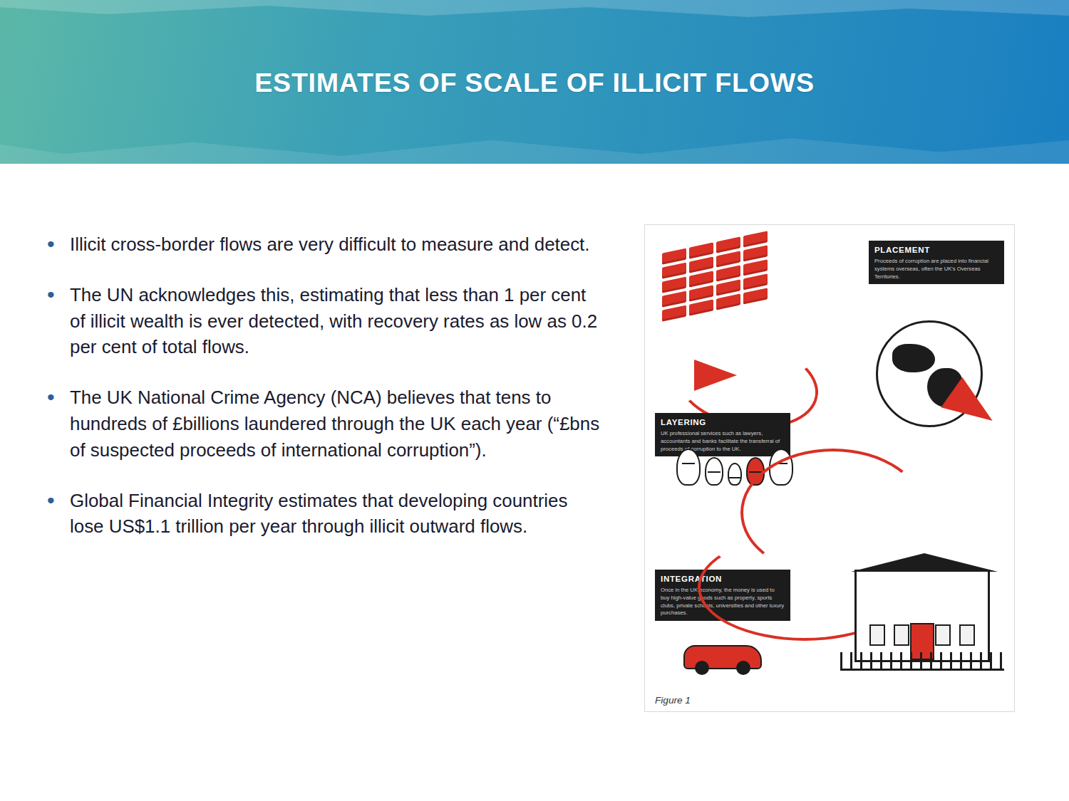ESTIMATES OF SCALE OF ILLICIT FLOWS
Illicit cross-border flows are very difficult to measure and detect.
The UN acknowledges this, estimating that less than 1 per cent of illicit wealth is ever detected, with recovery rates as low as 0.2 per cent of total flows.
The UK National Crime Agency (NCA) believes that tens to hundreds of £billions laundered through the UK each year (“£bns of suspected proceeds of international corruption”).
Global Financial Integrity estimates that developing countries lose US$1.1 trillion per year through illicit outward flows.
PLACEMENT Proceeds of corruption are placed into financial systems overseas, often the UK's Overseas Territories.
LAYERING UK professional services such as lawyers, accountants and banks facilitate the transferral of proceeds of corruption to the UK.
INTEGRATION Once in the UK economy, the money is used to buy high-value goods such as property, sports clubs, private schools, universities and other luxury purchases.
Figure 1